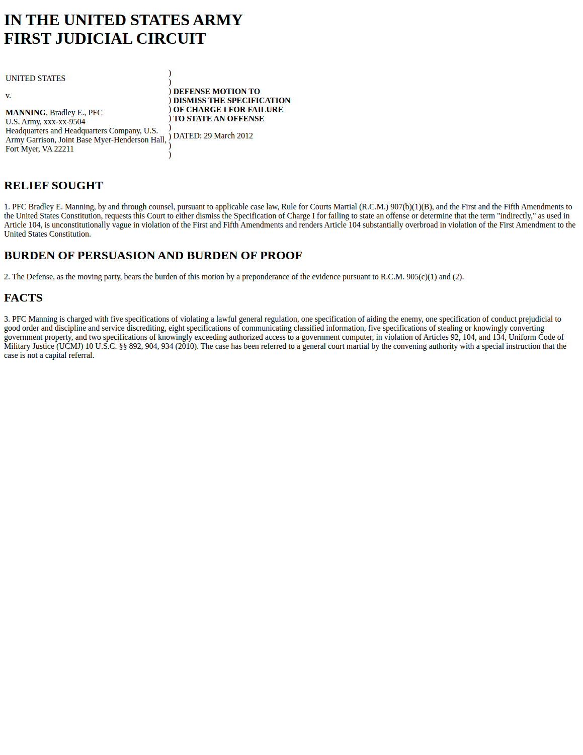IN THE UNITED STATES ARMY
FIRST JUDICIAL CIRCUIT
| UNITED STATES v. MANNING , Bradley E., PFC U.S. Army, xxx-xx-9504 Headquarters and Headquarters Company, U.S. Army Garrison, Joint Base Myer-Henderson Hall, Fort Myer, VA 22211 | ) ) ) ) ) ) ) ) ) ) | DEFENSE MOTION TO DISMISS THE SPECIFICATION OF CHARGE I FOR FAILURE TO STATE AN OFFENSE DATED: 29 March 2012 |
RELIEF SOUGHT
1. PFC Bradley E. Manning, by and through counsel, pursuant to applicable case law, Rule for Courts Martial (R.C.M.) 907(b)(1)(B), and the First and the Fifth Amendments to the United States Constitution, requests this Court to either dismiss the Specification of Charge I for failing to state an offense or determine that the term "indirectly," as used in Article 104, is unconstitutionally vague in violation of the First and Fifth Amendments and renders Article 104 substantially overbroad in violation of the First Amendment to the United States Constitution.
BURDEN OF PERSUASION AND BURDEN OF PROOF
2. The Defense, as the moving party, bears the burden of this motion by a preponderance of the evidence pursuant to R.C.M. 905(c)(1) and (2).
FACTS
3. PFC Manning is charged with five specifications of violating a lawful general regulation, one specification of aiding the enemy, one specification of conduct prejudicial to good order and discipline and service discrediting, eight specifications of communicating classified information, five specifications of stealing or knowingly converting government property, and two specifications of knowingly exceeding authorized access to a government computer, in violation of Articles 92, 104, and 134, Uniform Code of Military Justice (UCMJ) 10 U.S.C. §§ 892, 904, 934 (2010). The case has been referred to a general court martial by the convening authority with a special instruction that the case is not a capital referral.